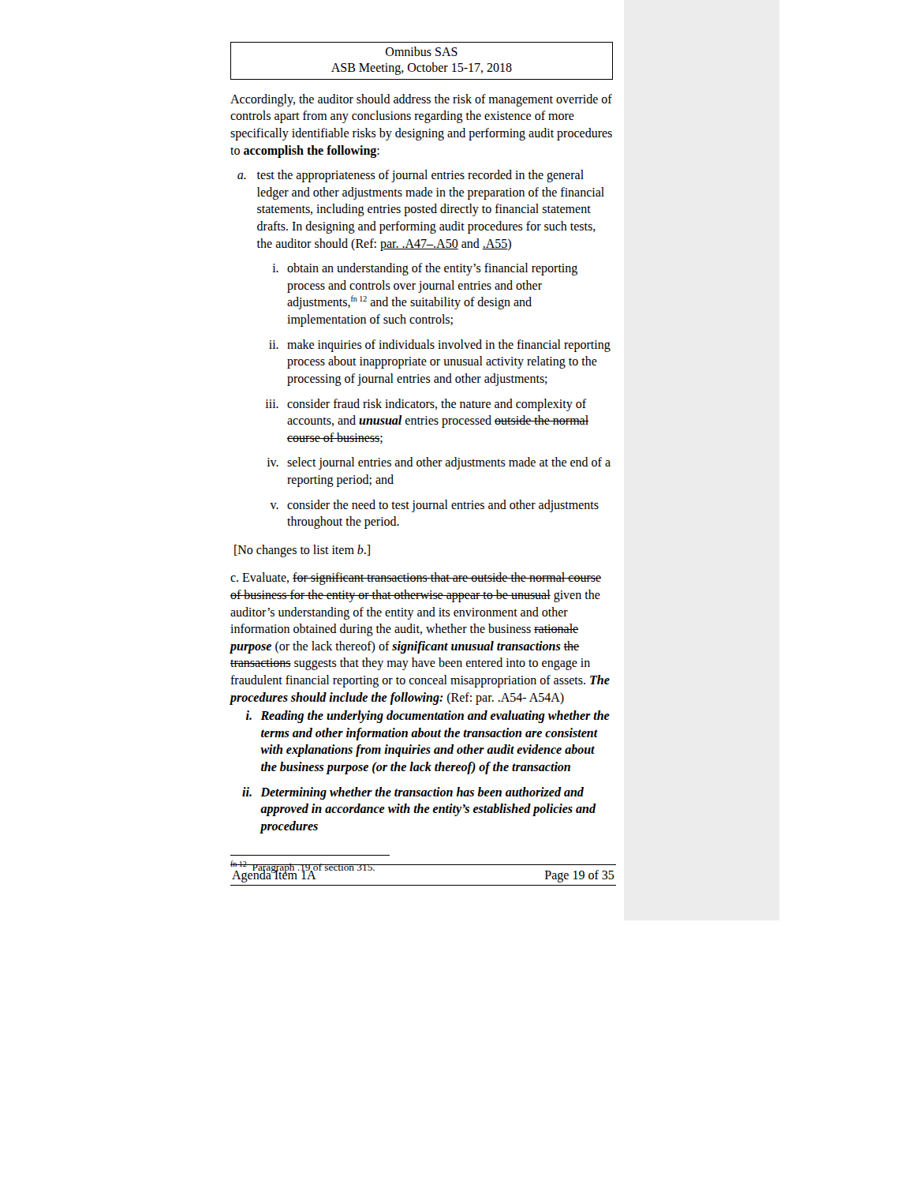Omnibus SAS
ASB Meeting, October 15-17, 2018
Accordingly, the auditor should address the risk of management override of controls apart from any conclusions regarding the existence of more specifically identifiable risks by designing and performing audit procedures to accomplish the following:
a. test the appropriateness of journal entries recorded in the general ledger and other adjustments made in the preparation of the financial statements, including entries posted directly to financial statement drafts. In designing and performing audit procedures for such tests, the auditor should (Ref: par. .A47–.A50 and .A55)
i. obtain an understanding of the entity’s financial reporting process and controls over journal entries and other adjustments,fn 12 and the suitability of design and implementation of such controls;
ii. make inquiries of individuals involved in the financial reporting process about inappropriate or unusual activity relating to the processing of journal entries and other adjustments;
iii. consider fraud risk indicators, the nature and complexity of accounts, and unusual entries processed outside the normal course of business;
iv. select journal entries and other adjustments made at the end of a reporting period; and
v. consider the need to test journal entries and other adjustments throughout the period.
[No changes to list item b.]
c. Evaluate, for significant transactions that are outside the normal course of business for the entity or that otherwise appear to be unusual given the auditor’s understanding of the entity and its environment and other information obtained during the audit, whether the business rationale purpose (or the lack thereof) of significant unusual transactions the transactions suggests that they may have been entered into to engage in fraudulent financial reporting or to conceal misappropriation of assets. The procedures should include the following: (Ref: par. .A54- A54A)
i. Reading the underlying documentation and evaluating whether the terms and other information about the transaction are consistent with explanations from inquiries and other audit evidence about the business purpose (or the lack thereof) of the transaction
ii. Determining whether the transaction has been authorized and approved in accordance with the entity’s established policies and procedures
fn 12 Paragraph .19 of section 315.
Agenda Item 1A Page 19 of 35